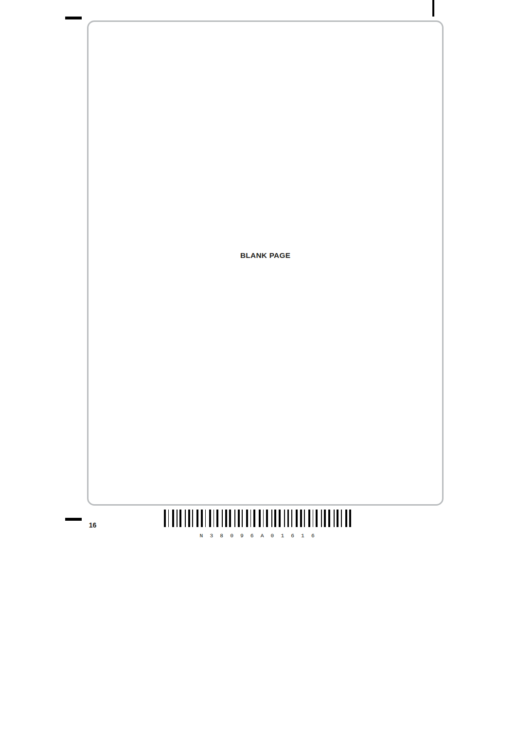BLANK PAGE
16
N 3 8 0 9 6 A 0 1 6 1 6